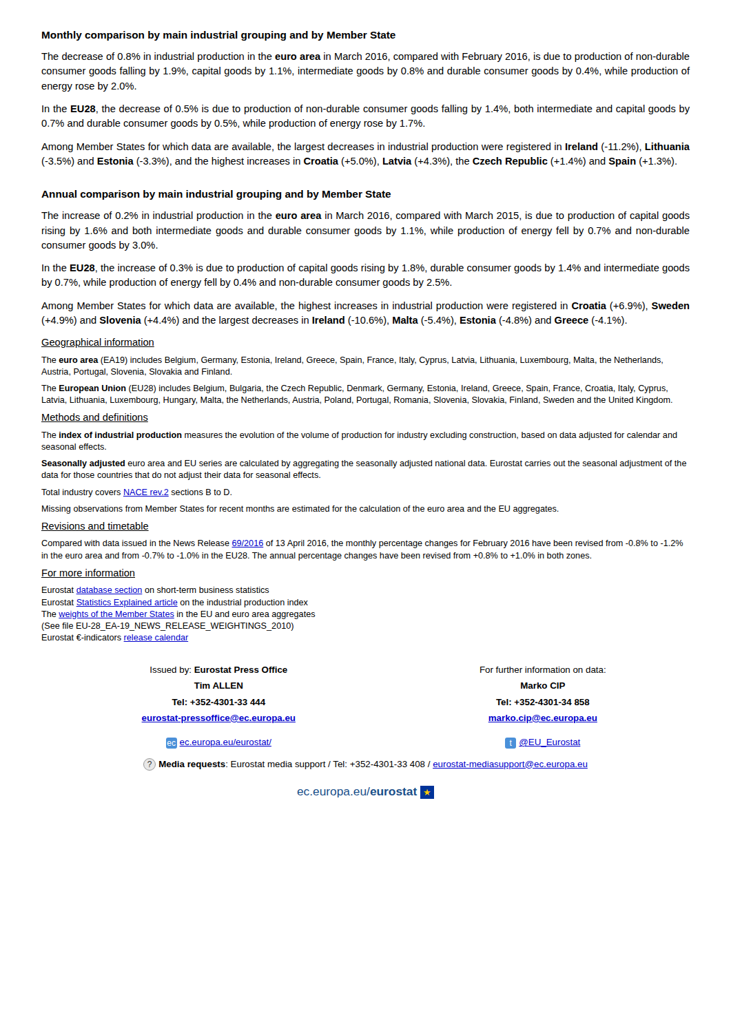Monthly comparison by main industrial grouping and by Member State
The decrease of 0.8% in industrial production in the euro area in March 2016, compared with February 2016, is due to production of non-durable consumer goods falling by 1.9%, capital goods by 1.1%, intermediate goods by 0.8% and durable consumer goods by 0.4%, while production of energy rose by 2.0%.
In the EU28, the decrease of 0.5% is due to production of non-durable consumer goods falling by 1.4%, both intermediate and capital goods by 0.7% and durable consumer goods by 0.5%, while production of energy rose by 1.7%.
Among Member States for which data are available, the largest decreases in industrial production were registered in Ireland (-11.2%), Lithuania (-3.5%) and Estonia (-3.3%), and the highest increases in Croatia (+5.0%), Latvia (+4.3%), the Czech Republic (+1.4%) and Spain (+1.3%).
Annual comparison by main industrial grouping and by Member State
The increase of 0.2% in industrial production in the euro area in March 2016, compared with March 2015, is due to production of capital goods rising by 1.6% and both intermediate goods and durable consumer goods by 1.1%, while production of energy fell by 0.7% and non-durable consumer goods by 3.0%.
In the EU28, the increase of 0.3% is due to production of capital goods rising by 1.8%, durable consumer goods by 1.4% and intermediate goods by 0.7%, while production of energy fell by 0.4% and non-durable consumer goods by 2.5%.
Among Member States for which data are available, the highest increases in industrial production were registered in Croatia (+6.9%), Sweden (+4.9%) and Slovenia (+4.4%) and the largest decreases in Ireland (-10.6%), Malta (-5.4%), Estonia (-4.8%) and Greece (-4.1%).
Geographical information
The euro area (EA19) includes Belgium, Germany, Estonia, Ireland, Greece, Spain, France, Italy, Cyprus, Latvia, Lithuania, Luxembourg, Malta, the Netherlands, Austria, Portugal, Slovenia, Slovakia and Finland.
The European Union (EU28) includes Belgium, Bulgaria, the Czech Republic, Denmark, Germany, Estonia, Ireland, Greece, Spain, France, Croatia, Italy, Cyprus, Latvia, Lithuania, Luxembourg, Hungary, Malta, the Netherlands, Austria, Poland, Portugal, Romania, Slovenia, Slovakia, Finland, Sweden and the United Kingdom.
Methods and definitions
The index of industrial production measures the evolution of the volume of production for industry excluding construction, based on data adjusted for calendar and seasonal effects.
Seasonally adjusted euro area and EU series are calculated by aggregating the seasonally adjusted national data. Eurostat carries out the seasonal adjustment of the data for those countries that do not adjust their data for seasonal effects.
Total industry covers NACE rev.2 sections B to D.
Missing observations from Member States for recent months are estimated for the calculation of the euro area and the EU aggregates.
Revisions and timetable
Compared with data issued in the News Release 69/2016 of 13 April 2016, the monthly percentage changes for February 2016 have been revised from -0.8% to -1.2% in the euro area and from -0.7% to -1.0% in the EU28. The annual percentage changes have been revised from +0.8% to +1.0% in both zones.
For more information
Eurostat database section on short-term business statistics
Eurostat Statistics Explained article on the industrial production index
The weights of the Member States in the EU and euro area aggregates
(See file EU-28_EA-19_NEWS_RELEASE_WEIGHTINGS_2010)
Eurostat €-indicators release calendar
| Issued by: Eurostat Press Office | For further information on data: |
| Tim ALLEN | Marko CIP |
| Tel: +352-4301-33 444 | Tel: +352-4301-34 858 |
| eurostat-pressoffice@ec.europa.eu | marko.cip@ec.europa.eu |
| ec ec.europa.eu/eurostat/ | t @EU_Eurostat |
?Media requests: Eurostat media support / Tel: +352-4301-33 408 / eurostat-mediasupport@ec.europa.eu
ec.europa.eu/eurostat ★